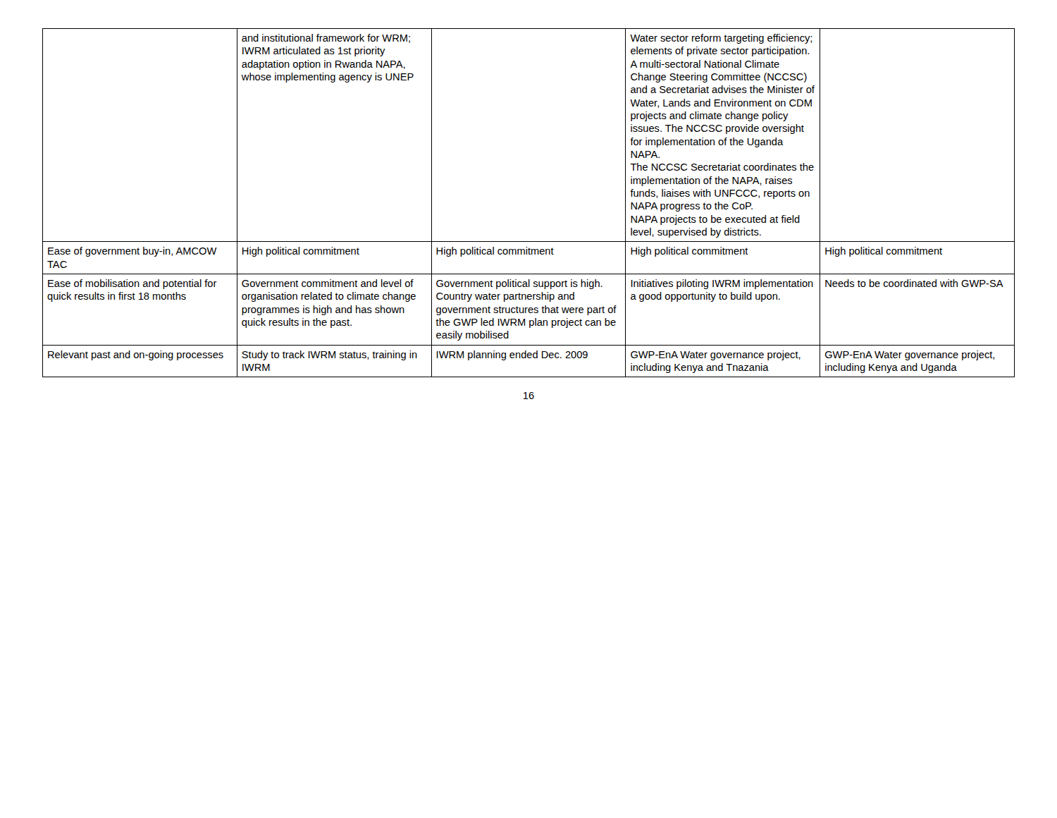| | and institutional framework for WRM; IWRM articulated as 1st priority adaptation option in Rwanda NAPA, whose implementing agency is UNEP | | Water sector reform targeting efficiency; elements of private sector participation. A multi-sectoral National Climate Change Steering Committee (NCCSC) and a Secretariat advises the Minister of Water, Lands and Environment on CDM projects and climate change policy issues. The NCCSC provide oversight for implementation of the Uganda NAPA. The NCCSC Secretariat coordinates the implementation of the NAPA, raises funds, liaises with UNFCCC, reports on NAPA progress to the CoP. NAPA projects to be executed at field level, supervised by districts. | |
| Ease of government buy-in, AMCOW TAC | High political commitment | High political commitment | High political commitment | High political commitment |
| Ease of mobilisation and potential for quick results in first 18 months | Government commitment and level of organisation related to climate change programmes is high and has shown quick results in the past. | Government political support is high. Country water partnership and government structures that were part of the GWP led IWRM plan project can be easily mobilised | Initiatives piloting IWRM implementation a good opportunity to build upon. | Needs to be coordinated with GWP-SA |
| Relevant past and on-going processes | Study to track IWRM status, training in IWRM | IWRM planning ended Dec. 2009 | GWP-EnA Water governance project, including Kenya and Tnazania | GWP-EnA Water governance project, including Kenya and Uganda |
16